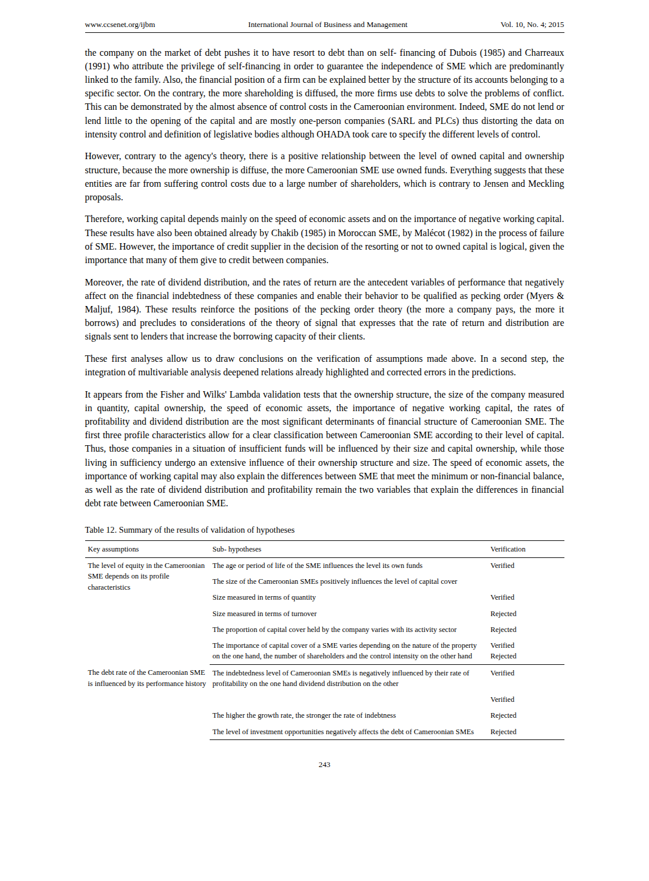www.ccsenet.org/ijbm
International Journal of Business and Management
Vol. 10, No. 4; 2015
the company on the market of debt pushes it to have resort to debt than on self- financing of Dubois (1985) and Charreaux (1991) who attribute the privilege of self-financing in order to guarantee the independence of SME which are predominantly linked to the family. Also, the financial position of a firm can be explained better by the structure of its accounts belonging to a specific sector. On the contrary, the more shareholding is diffused, the more firms use debts to solve the problems of conflict. This can be demonstrated by the almost absence of control costs in the Cameroonian environment. Indeed, SME do not lend or lend little to the opening of the capital and are mostly one-person companies (SARL and PLCs) thus distorting the data on intensity control and definition of legislative bodies although OHADA took care to specify the different levels of control.
However, contrary to the agency's theory, there is a positive relationship between the level of owned capital and ownership structure, because the more ownership is diffuse, the more Cameroonian SME use owned funds. Everything suggests that these entities are far from suffering control costs due to a large number of shareholders, which is contrary to Jensen and Meckling proposals.
Therefore, working capital depends mainly on the speed of economic assets and on the importance of negative working capital. These results have also been obtained already by Chakib (1985) in Moroccan SME, by Malécot (1982) in the process of failure of SME. However, the importance of credit supplier in the decision of the resorting or not to owned capital is logical, given the importance that many of them give to credit between companies.
Moreover, the rate of dividend distribution, and the rates of return are the antecedent variables of performance that negatively affect on the financial indebtedness of these companies and enable their behavior to be qualified as pecking order (Myers & Maljuf, 1984). These results reinforce the positions of the pecking order theory (the more a company pays, the more it borrows) and precludes to considerations of the theory of signal that expresses that the rate of return and distribution are signals sent to lenders that increase the borrowing capacity of their clients.
These first analyses allow us to draw conclusions on the verification of assumptions made above. In a second step, the integration of multivariable analysis deepened relations already highlighted and corrected errors in the predictions.
It appears from the Fisher and Wilks' Lambda validation tests that the ownership structure, the size of the company measured in quantity, capital ownership, the speed of economic assets, the importance of negative working capital, the rates of profitability and dividend distribution are the most significant determinants of financial structure of Cameroonian SME. The first three profile characteristics allow for a clear classification between Cameroonian SME according to their level of capital. Thus, those companies in a situation of insufficient funds will be influenced by their size and capital ownership, while those living in sufficiency undergo an extensive influence of their ownership structure and size. The speed of economic assets, the importance of working capital may also explain the differences between SME that meet the minimum or non-financial balance, as well as the rate of dividend distribution and profitability remain the two variables that explain the differences in financial debt rate between Cameroonian SME.
Table 12. Summary of the results of validation of hypotheses
| Key assumptions | Sub- hypotheses | Verification |
| --- | --- | --- |
| The level of equity in the Cameroonian SME depends on its profile characteristics | The age or period of life of the SME influences the level its own funds | Verified |
| The size of the Cameroonian SMEs positively influences the level of capital cover | |
| Size measured in terms of quantity | Verified |
| Size measured in terms of turnover | Rejected |
| The proportion of capital cover held by the company varies with its activity sector | Rejected |
| The importance of capital cover of a SME varies depending on the nature of the property on the one hand, the number of shareholders and the control intensity on the other hand | Verified Rejected |
| The debt rate of the Cameroonian SME is influenced by its performance history | The indebtedness level of Cameroonian SMEs is negatively influenced by their rate of profitability on the one hand dividend distribution on the other | Verified |
| | Verified |
| The higher the growth rate, the stronger the rate of indebtness | Rejected |
| The level of investment opportunities negatively affects the debt of Cameroonian SMEs | Rejected |
243